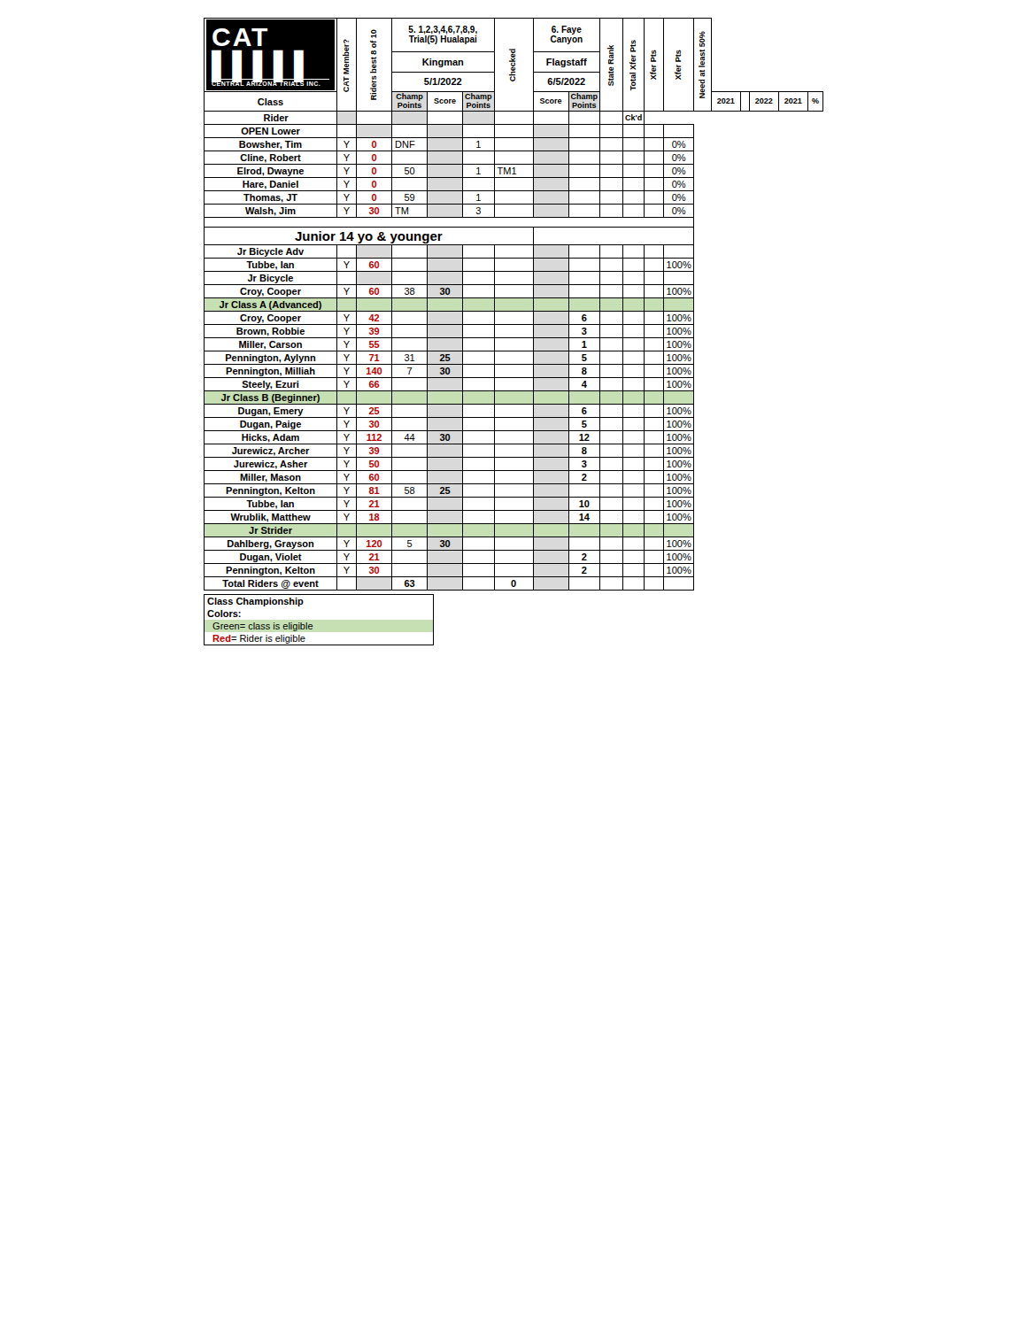| CAT ▌▌▌▌▌ CENTRAL ARIZONA TRIALS INC. | CAT Member? | Riders best 8 of 10 | 5. 1,2,3,4,6,7,8,9, Trial(5) Hualapai | Checked | 6. Faye Canyon | State Rank | Total Xfer Pts | Xfer Pts | Xfer Pts | Need at least 50% |
| Kingman | Flagstaff |
| 5/1/2022 | 6/5/2022 |
| Class | Champ Points | Score | Champ Points | Score | Champ Points | 2021 | | 2022 | 2021 | % |
| Rider | | | | | | | | | | Ck'd |
| OPEN Lower | | | | | | | | | | | | |
| Bowsher, Tim | Y | 0 | DNF | | 1 | | | | | | | 0% |
| Cline, Robert | Y | 0 | | | | | | | | | | 0% |
| Elrod, Dwayne | Y | 0 | 50 | | 1 | TM1 | | | | | | 0% |
| Hare, Daniel | Y | 0 | | | | | | | | | | 0% |
| Thomas, JT | Y | 0 | 59 | | 1 | | | | | | | 0% |
| Walsh, Jim | Y | 30 | TM | | 3 | | | | | | | 0% |
| Junior 14 yo & younger | |
| Jr Bicycle Adv | | | | | | | | | | | | |
| Tubbe, Ian | Y | 60 | | | | | | | | | | 100% |
| Jr Bicycle | | | | | | | | | | | | |
| Croy, Cooper | Y | 60 | 38 | 30 | | | | | | | | 100% |
| Jr Class A (Advanced) | | | | | | | | | | | | |
| Croy, Cooper | Y | 42 | | | | | | 6 | | | | 100% |
| Brown, Robbie | Y | 39 | | | | | | 3 | | | | 100% |
| Miller, Carson | Y | 55 | | | | | | 1 | | | | 100% |
| Pennington, Aylynn | Y | 71 | 31 | 25 | | | | 5 | | | | 100% |
| Pennington, Milliah | Y | 140 | 7 | 30 | | | | 8 | | | | 100% |
| Steely, Ezuri | Y | 66 | | | | | | 4 | | | | 100% |
| Jr Class B (Beginner) | | | | | | | | | | | | |
| Dugan, Emery | Y | 25 | | | | | | 6 | | | | 100% |
| Dugan, Paige | Y | 30 | | | | | | 5 | | | | 100% |
| Hicks, Adam | Y | 112 | 44 | 30 | | | | 12 | | | | 100% |
| Jurewicz, Archer | Y | 39 | | | | | | 8 | | | | 100% |
| Jurewicz, Asher | Y | 50 | | | | | | 3 | | | | 100% |
| Miller, Mason | Y | 60 | | | | | | 2 | | | | 100% |
| Pennington, Kelton | Y | 81 | 58 | 25 | | | | | | | | 100% |
| Tubbe, Ian | Y | 21 | | | | | | 10 | | | | 100% |
| Wrublik, Matthew | Y | 18 | | | | | | 14 | | | | 100% |
| Jr Strider | | | | | | | | | | | | |
| Dahlberg, Grayson | Y | 120 | 5 | 30 | | | | | | | | 100% |
| Dugan, Violet | Y | 21 | | | | | | 2 | | | | 100% |
| Pennington, Kelton | Y | 30 | | | | | | 2 | | | | 100% |
| Total Riders @ event | | | 63 | | | 0 | | | | | | |
| Class Championship |
| Colors: |
| Green= class is eligible |
| Red = Rider is eligible |